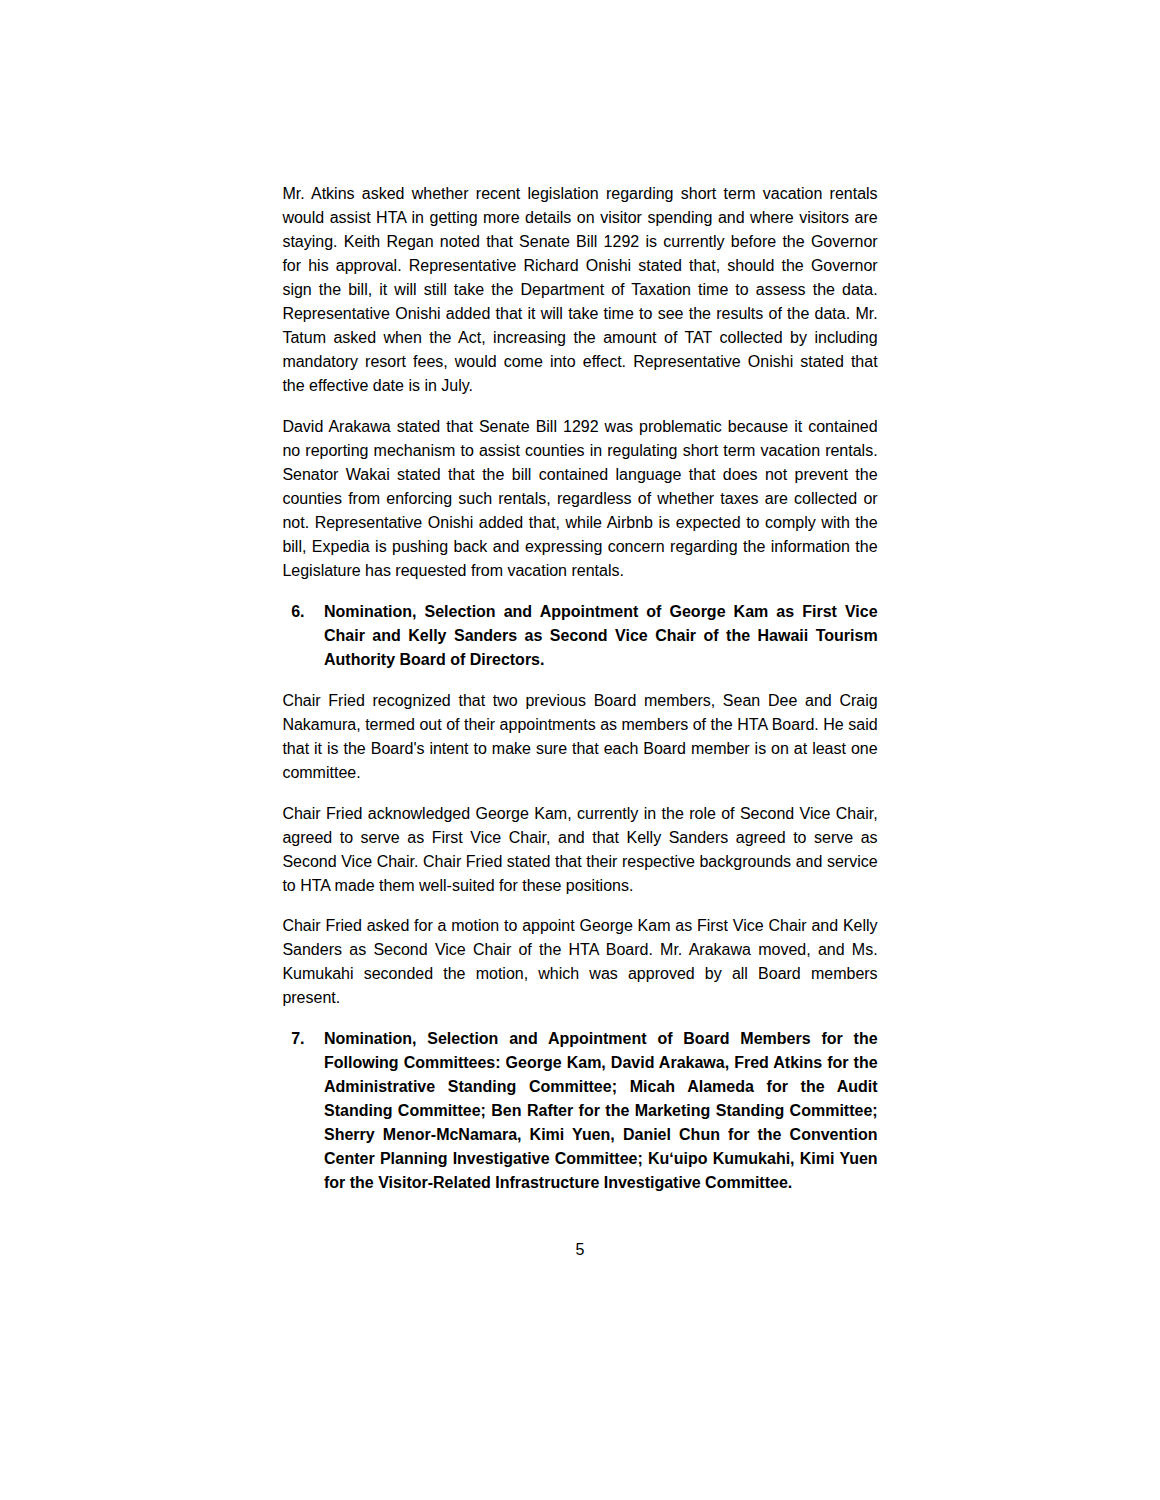Mr. Atkins asked whether recent legislation regarding short term vacation rentals would assist HTA in getting more details on visitor spending and where visitors are staying. Keith Regan noted that Senate Bill 1292 is currently before the Governor for his approval. Representative Richard Onishi stated that, should the Governor sign the bill, it will still take the Department of Taxation time to assess the data. Representative Onishi added that it will take time to see the results of the data. Mr. Tatum asked when the Act, increasing the amount of TAT collected by including mandatory resort fees, would come into effect. Representative Onishi stated that the effective date is in July.
David Arakawa stated that Senate Bill 1292 was problematic because it contained no reporting mechanism to assist counties in regulating short term vacation rentals. Senator Wakai stated that the bill contained language that does not prevent the counties from enforcing such rentals, regardless of whether taxes are collected or not. Representative Onishi added that, while Airbnb is expected to comply with the bill, Expedia is pushing back and expressing concern regarding the information the Legislature has requested from vacation rentals.
6. Nomination, Selection and Appointment of George Kam as First Vice Chair and Kelly Sanders as Second Vice Chair of the Hawaii Tourism Authority Board of Directors.
Chair Fried recognized that two previous Board members, Sean Dee and Craig Nakamura, termed out of their appointments as members of the HTA Board. He said that it is the Board's intent to make sure that each Board member is on at least one committee.
Chair Fried acknowledged George Kam, currently in the role of Second Vice Chair, agreed to serve as First Vice Chair, and that Kelly Sanders agreed to serve as Second Vice Chair. Chair Fried stated that their respective backgrounds and service to HTA made them well-suited for these positions.
Chair Fried asked for a motion to appoint George Kam as First Vice Chair and Kelly Sanders as Second Vice Chair of the HTA Board. Mr. Arakawa moved, and Ms. Kumukahi seconded the motion, which was approved by all Board members present.
7. Nomination, Selection and Appointment of Board Members for the Following Committees: George Kam, David Arakawa, Fred Atkins for the Administrative Standing Committee; Micah Alameda for the Audit Standing Committee; Ben Rafter for the Marketing Standing Committee; Sherry Menor-McNamara, Kimi Yuen, Daniel Chun for the Convention Center Planning Investigative Committee; Kuʻuipo Kumukahi, Kimi Yuen for the Visitor-Related Infrastructure Investigative Committee.
5